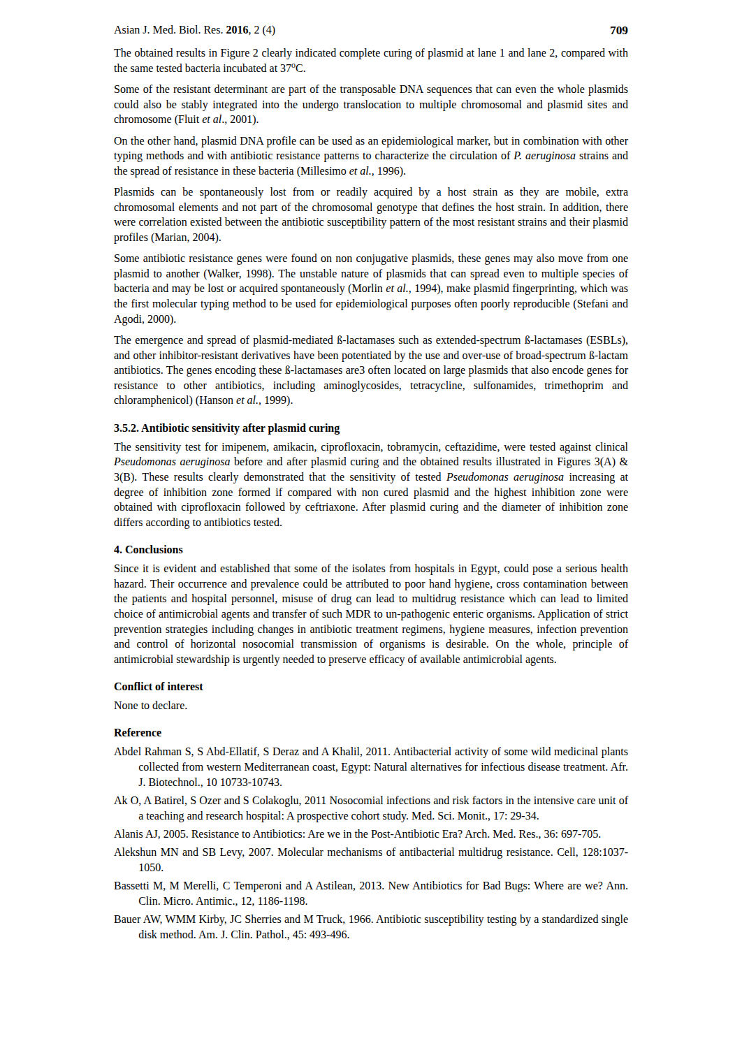Asian J. Med. Biol. Res. 2016, 2 (4)
709
The obtained results in Figure 2 clearly indicated complete curing of plasmid at lane 1 and lane 2, compared with the same tested bacteria incubated at 37oC.
Some of the resistant determinant are part of the transposable DNA sequences that can even the whole plasmids could also be stably integrated into the undergo translocation to multiple chromosomal and plasmid sites and chromosome (Fluit et al., 2001).
On the other hand, plasmid DNA profile can be used as an epidemiological marker, but in combination with other typing methods and with antibiotic resistance patterns to characterize the circulation of P. aeruginosa strains and the spread of resistance in these bacteria (Millesimo et al., 1996).
Plasmids can be spontaneously lost from or readily acquired by a host strain as they are mobile, extra chromosomal elements and not part of the chromosomal genotype that defines the host strain. In addition, there were correlation existed between the antibiotic susceptibility pattern of the most resistant strains and their plasmid profiles (Marian, 2004).
Some antibiotic resistance genes were found on non conjugative plasmids, these genes may also move from one plasmid to another (Walker, 1998). The unstable nature of plasmids that can spread even to multiple species of bacteria and may be lost or acquired spontaneously (Morlin et al., 1994), make plasmid fingerprinting, which was the first molecular typing method to be used for epidemiological purposes often poorly reproducible (Stefani and Agodi, 2000).
The emergence and spread of plasmid-mediated ß-lactamases such as extended-spectrum ß-lactamases (ESBLs), and other inhibitor-resistant derivatives have been potentiated by the use and over-use of broad-spectrum ß-lactam antibiotics. The genes encoding these ß-lactamases are3 often located on large plasmids that also encode genes for resistance to other antibiotics, including aminoglycosides, tetracycline, sulfonamides, trimethoprim and chloramphenicol) (Hanson et al., 1999).
3.5.2. Antibiotic sensitivity after plasmid curing
The sensitivity test for imipenem, amikacin, ciprofloxacin, tobramycin, ceftazidime, were tested against clinical Pseudomonas aeruginosa before and after plasmid curing and the obtained results illustrated in Figures 3(A) & 3(B). These results clearly demonstrated that the sensitivity of tested Pseudomonas aeruginosa increasing at degree of inhibition zone formed if compared with non cured plasmid and the highest inhibition zone were obtained with ciprofloxacin followed by ceftriaxone. After plasmid curing and the diameter of inhibition zone differs according to antibiotics tested.
4. Conclusions
Since it is evident and established that some of the isolates from hospitals in Egypt, could pose a serious health hazard. Their occurrence and prevalence could be attributed to poor hand hygiene, cross contamination between the patients and hospital personnel, misuse of drug can lead to multidrug resistance which can lead to limited choice of antimicrobial agents and transfer of such MDR to un-pathogenic enteric organisms. Application of strict prevention strategies including changes in antibiotic treatment regimens, hygiene measures, infection prevention and control of horizontal nosocomial transmission of organisms is desirable. On the whole, principle of antimicrobial stewardship is urgently needed to preserve efficacy of available antimicrobial agents.
Conflict of interest
None to declare.
Reference
Abdel Rahman S, S Abd-Ellatif, S Deraz and A Khalil, 2011. Antibacterial activity of some wild medicinal plants collected from western Mediterranean coast, Egypt: Natural alternatives for infectious disease treatment. Afr. J. Biotechnol., 10 10733-10743.
Ak O, A Batirel, S Ozer and S Colakoglu, 2011 Nosocomial infections and risk factors in the intensive care unit of a teaching and research hospital: A prospective cohort study. Med. Sci. Monit., 17: 29-34.
Alanis AJ, 2005. Resistance to Antibiotics: Are we in the Post-Antibiotic Era? Arch. Med. Res., 36: 697-705.
Alekshun MN and SB Levy, 2007. Molecular mechanisms of antibacterial multidrug resistance. Cell, 128:1037-1050.
Bassetti M, M Merelli, C Temperoni and A Astilean, 2013. New Antibiotics for Bad Bugs: Where are we? Ann. Clin. Micro. Antimic., 12, 1186-1198.
Bauer AW, WMM Kirby, JC Sherries and M Truck, 1966. Antibiotic susceptibility testing by a standardized single disk method. Am. J. Clin. Pathol., 45: 493-496.